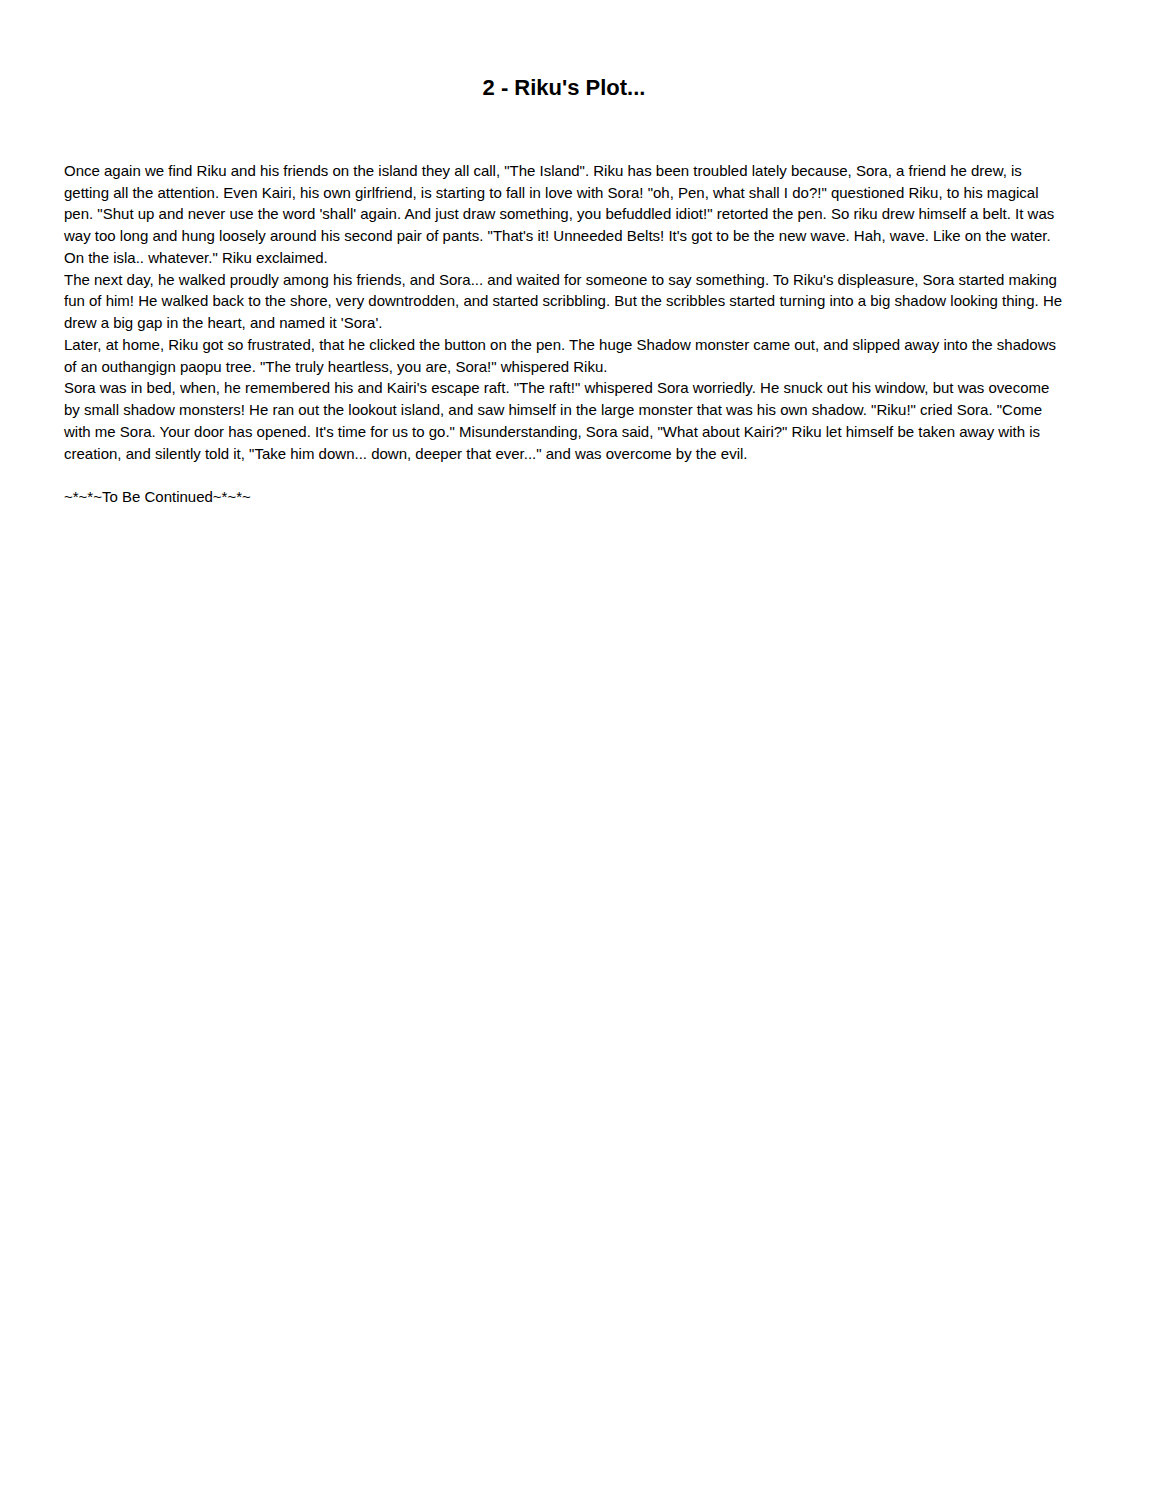2 - Riku's Plot...
Once again we find Riku and his friends on the island they all call, "The Island". Riku has been troubled lately because, Sora, a friend he drew, is getting all the attention. Even Kairi, his own girlfriend, is starting to fall in love with Sora! "oh, Pen, what shall I do?!" questioned Riku, to his magical pen. "Shut up and never use the word 'shall' again. And just draw something, you befuddled idiot!" retorted the pen. So riku drew himself a belt. It was way too long and hung loosely around his second pair of pants. "That's it! Unneeded Belts! It's got to be the new wave. Hah, wave. Like on the water. On the isla.. whatever." Riku exclaimed.
The next day, he walked proudly among his friends, and Sora... and waited for someone to say something. To Riku's displeasure, Sora started making fun of him! He walked back to the shore, very downtrodden, and started scribbling. But the scribbles started turning into a big shadow looking thing. He drew a big gap in the heart, and named it 'Sora'.
Later, at home, Riku got so frustrated, that he clicked the button on the pen. The huge Shadow monster came out, and slipped away into the shadows of an outhangign paopu tree. "The truly heartless, you are, Sora!" whispered Riku.
Sora was in bed, when, he remembered his and Kairi's escape raft. "The raft!" whispered Sora worriedly. He snuck out his window, but was ovecome by small shadow monsters! He ran out the lookout island, and saw himself in the large monster that was his own shadow. "Riku!" cried Sora. "Come with me Sora. Your door has opened. It's time for us to go." Misunderstanding, Sora said, "What about Kairi?" Riku let himself be taken away with is creation, and silently told it, "Take him down... down, deeper that ever..." and was overcome by the evil.
~*~*~To Be Continued~*~*~